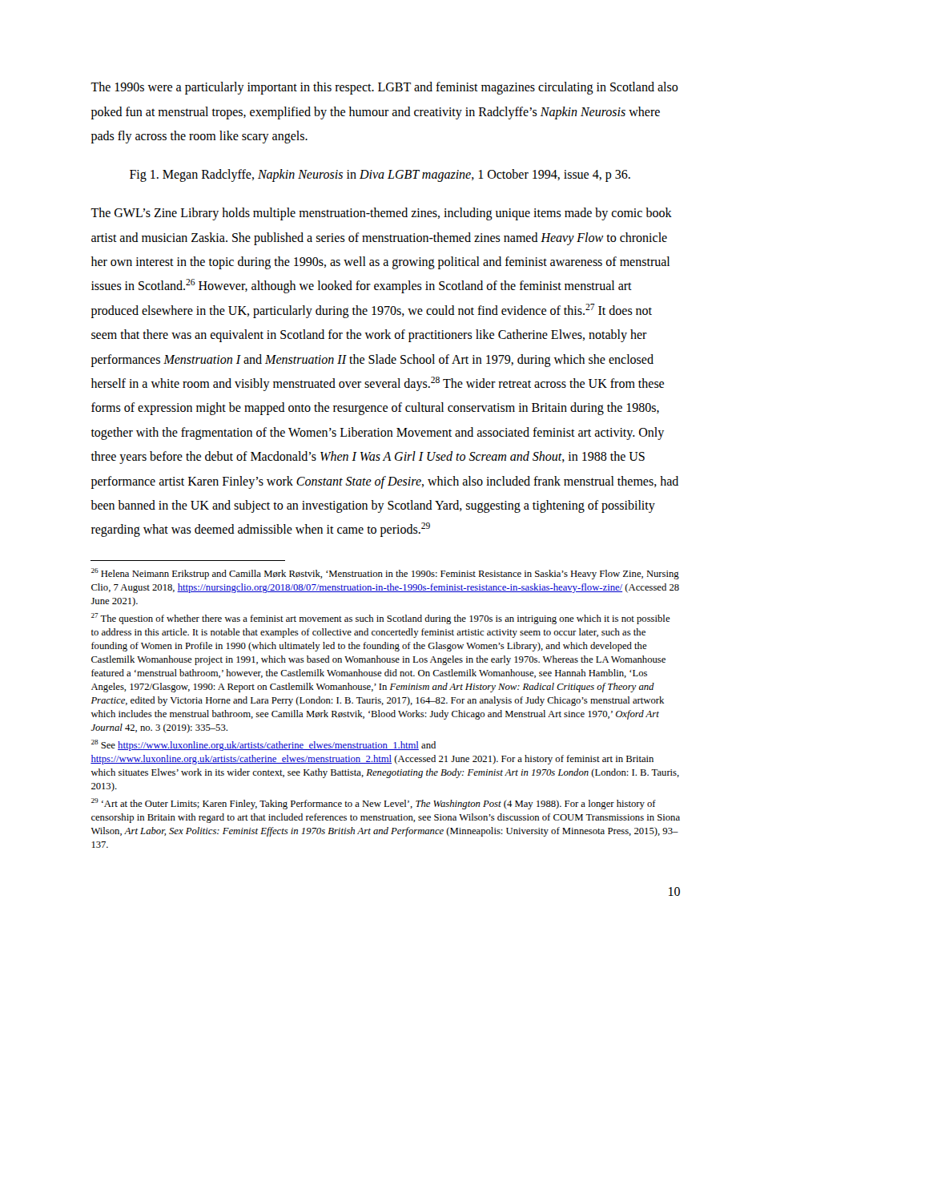The 1990s were a particularly important in this respect. LGBT and feminist magazines circulating in Scotland also poked fun at menstrual tropes, exemplified by the humour and creativity in Radclyffe’s Napkin Neurosis where pads fly across the room like scary angels.
Fig 1. Megan Radclyffe, Napkin Neurosis in Diva LGBT magazine, 1 October 1994, issue 4, p 36.
The GWL’s Zine Library holds multiple menstruation-themed zines, including unique items made by comic book artist and musician Zaskia. She published a series of menstruation-themed zines named Heavy Flow to chronicle her own interest in the topic during the 1990s, as well as a growing political and feminist awareness of menstrual issues in Scotland.26 However, although we looked for examples in Scotland of the feminist menstrual art produced elsewhere in the UK, particularly during the 1970s, we could not find evidence of this.27 It does not seem that there was an equivalent in Scotland for the work of practitioners like Catherine Elwes, notably her performances Menstruation I and Menstruation II the Slade School of Art in 1979, during which she enclosed herself in a white room and visibly menstruated over several days.28 The wider retreat across the UK from these forms of expression might be mapped onto the resurgence of cultural conservatism in Britain during the 1980s, together with the fragmentation of the Women’s Liberation Movement and associated feminist art activity. Only three years before the debut of Macdonald’s When I Was A Girl I Used to Scream and Shout, in 1988 the US performance artist Karen Finley’s work Constant State of Desire, which also included frank menstrual themes, had been banned in the UK and subject to an investigation by Scotland Yard, suggesting a tightening of possibility regarding what was deemed admissible when it came to periods.29
26 Helena Neimann Erikstrup and Camilla Mørk Røstvik, ‘Menstruation in the 1990s: Feminist Resistance in Saskia’s Heavy Flow Zine, Nursing Clio, 7 August 2018, https://nursingclio.org/2018/08/07/menstruation-in-the-1990s-feminist-resistance-in-saskias-heavy-flow-zine/ (Accessed 28 June 2021).
27 The question of whether there was a feminist art movement as such in Scotland during the 1970s is an intriguing one which it is not possible to address in this article. It is notable that examples of collective and concertedly feminist artistic activity seem to occur later, such as the founding of Women in Profile in 1990 (which ultimately led to the founding of the Glasgow Women’s Library), and which developed the Castlemilk Womanhouse project in 1991, which was based on Womanhouse in Los Angeles in the early 1970s. Whereas the LA Womanhouse featured a ‘menstrual bathroom,’ however, the Castlemilk Womanhouse did not. On Castlemilk Womanhouse, see Hannah Hamblin, ‘Los Angeles, 1972/Glasgow, 1990: A Report on Castlemilk Womanhouse,’ In Feminism and Art History Now: Radical Critiques of Theory and Practice, edited by Victoria Horne and Lara Perry (London: I. B. Tauris, 2017), 164–82. For an analysis of Judy Chicago’s menstrual artwork which includes the menstrual bathroom, see Camilla Mørk Røstvik, ‘Blood Works: Judy Chicago and Menstrual Art since 1970,’ Oxford Art Journal 42, no. 3 (2019): 335–53.
28 See https://www.luxonline.org.uk/artists/catherine_elwes/menstruation_1.html and https://www.luxonline.org.uk/artists/catherine_elwes/menstruation_2.html (Accessed 21 June 2021). For a history of feminist art in Britain which situates Elwes’ work in its wider context, see Kathy Battista, Renegotiating the Body: Feminist Art in 1970s London (London: I. B. Tauris, 2013).
29 ‘Art at the Outer Limits; Karen Finley, Taking Performance to a New Level’, The Washington Post (4 May 1988). For a longer history of censorship in Britain with regard to art that included references to menstruation, see Siona Wilson’s discussion of COUM Transmissions in Siona Wilson, Art Labor, Sex Politics: Feminist Effects in 1970s British Art and Performance (Minneapolis: University of Minnesota Press, 2015), 93–137.
10